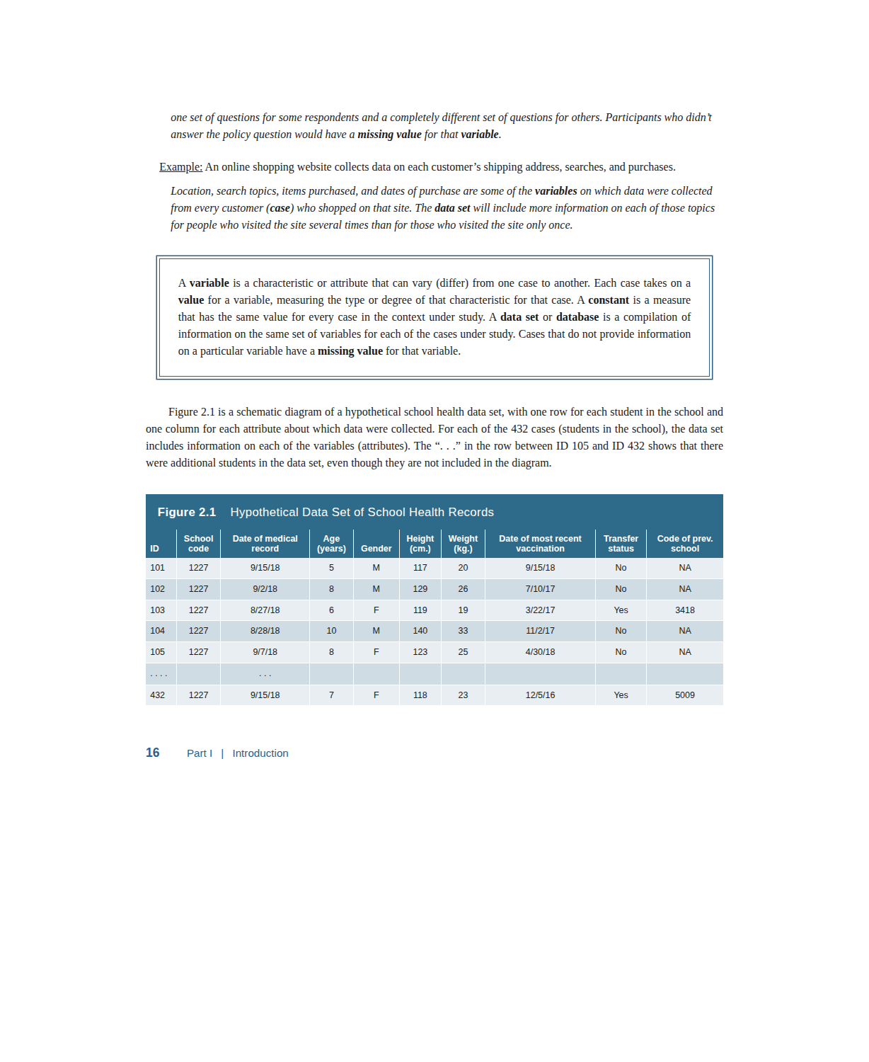one set of questions for some respondents and a completely different set of questions for others. Participants who didn’t answer the policy question would have a missing value for that variable.
Example: An online shopping website collects data on each customer’s shipping address, searches, and purchases.
Location, search topics, items purchased, and dates of purchase are some of the variables on which data were collected from every customer (case) who shopped on that site. The data set will include more information on each of those topics for people who visited the site several times than for those who visited the site only once.
A variable is a characteristic or attribute that can vary (differ) from one case to another. Each case takes on a value for a variable, measuring the type or degree of that characteristic for that case. A constant is a measure that has the same value for every case in the context under study. A data set or database is a compilation of information on the same set of variables for each of the cases under study. Cases that do not provide information on a particular variable have a missing value for that variable.
Figure 2.1 is a schematic diagram of a hypothetical school health data set, with one row for each student in the school and one column for each attribute about which data were collected. For each of the 432 cases (students in the school), the data set includes information on each of the variables (attributes). The “. . .” in the row between ID 105 and ID 432 shows that there were additional students in the data set, even though they are not included in the diagram.
Figure 2.1 Hypothetical Data Set of School Health Records
| ID | School code | Date of medical record | Age (years) | Gender | Height (cm.) | Weight (kg.) | Date of most recent vaccination | Transfer status | Code of prev. school |
| --- | --- | --- | --- | --- | --- | --- | --- | --- | --- |
| 101 | 1227 | 9/15/18 | 5 | M | 117 | 20 | 9/15/18 | No | NA |
| 102 | 1227 | 9/2/18 | 8 | M | 129 | 26 | 7/10/17 | No | NA |
| 103 | 1227 | 8/27/18 | 6 | F | 119 | 19 | 3/22/17 | Yes | 3418 |
| 104 | 1227 | 8/28/18 | 10 | M | 140 | 33 | 11/2/17 | No | NA |
| 105 | 1227 | 9/7/18 | 8 | F | 123 | 25 | 4/30/18 | No | NA |
| . . . . | | . . . | | | | | | | |
| 432 | 1227 | 9/15/18 | 7 | F | 118 | 23 | 12/5/16 | Yes | 5009 |
16 Part I|Introduction